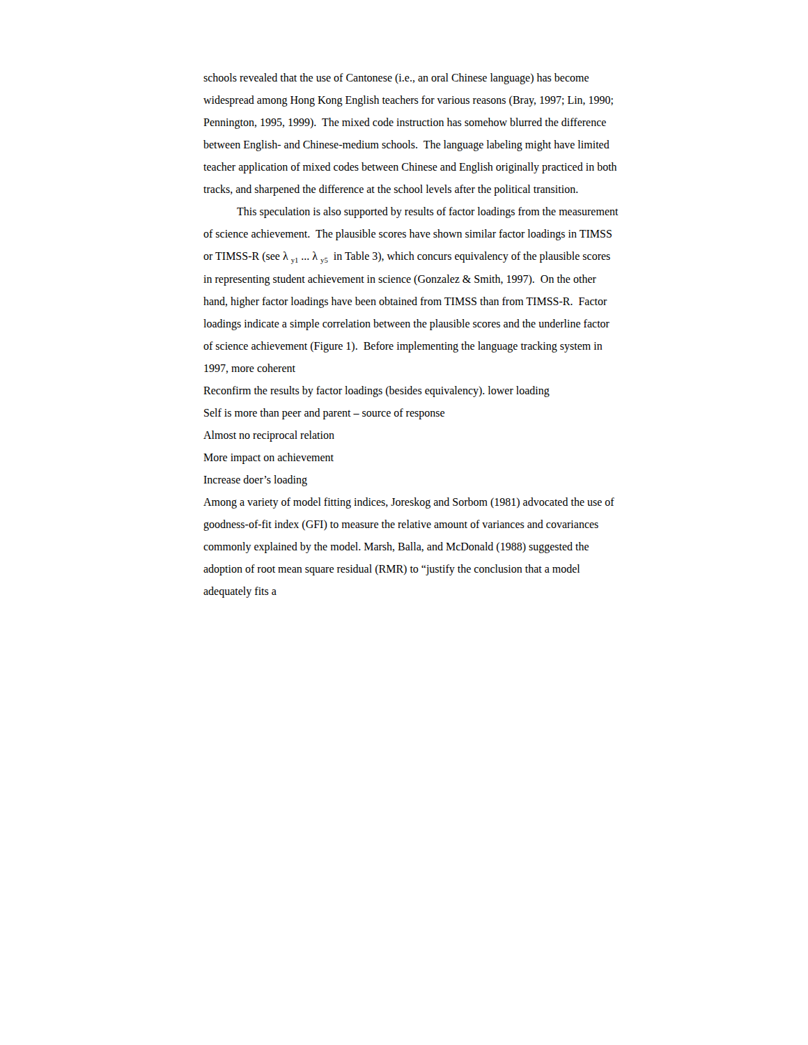schools revealed that the use of Cantonese (i.e., an oral Chinese language) has become widespread among Hong Kong English teachers for various reasons (Bray, 1997; Lin, 1990; Pennington, 1995, 1999). The mixed code instruction has somehow blurred the difference between English- and Chinese-medium schools. The language labeling might have limited teacher application of mixed codes between Chinese and English originally practiced in both tracks, and sharpened the difference at the school levels after the political transition.
This speculation is also supported by results of factor loadings from the measurement of science achievement. The plausible scores have shown similar factor loadings in TIMSS or TIMSS-R (see λ y1 ... λ y5 in Table 3), which concurs equivalency of the plausible scores in representing student achievement in science (Gonzalez & Smith, 1997). On the other hand, higher factor loadings have been obtained from TIMSS than from TIMSS-R. Factor loadings indicate a simple correlation between the plausible scores and the underline factor of science achievement (Figure 1). Before implementing the language tracking system in 1997, more coherent
Reconfirm the results by factor loadings (besides equivalency). lower loading
Self is more than peer and parent – source of response
Almost no reciprocal relation
More impact on achievement
Increase doer’s loading
Among a variety of model fitting indices, Joreskog and Sorbom (1981) advocated the use of goodness-of-fit index (GFI) to measure the relative amount of variances and covariances commonly explained by the model. Marsh, Balla, and McDonald (1988) suggested the adoption of root mean square residual (RMR) to “justify the conclusion that a model adequately fits a